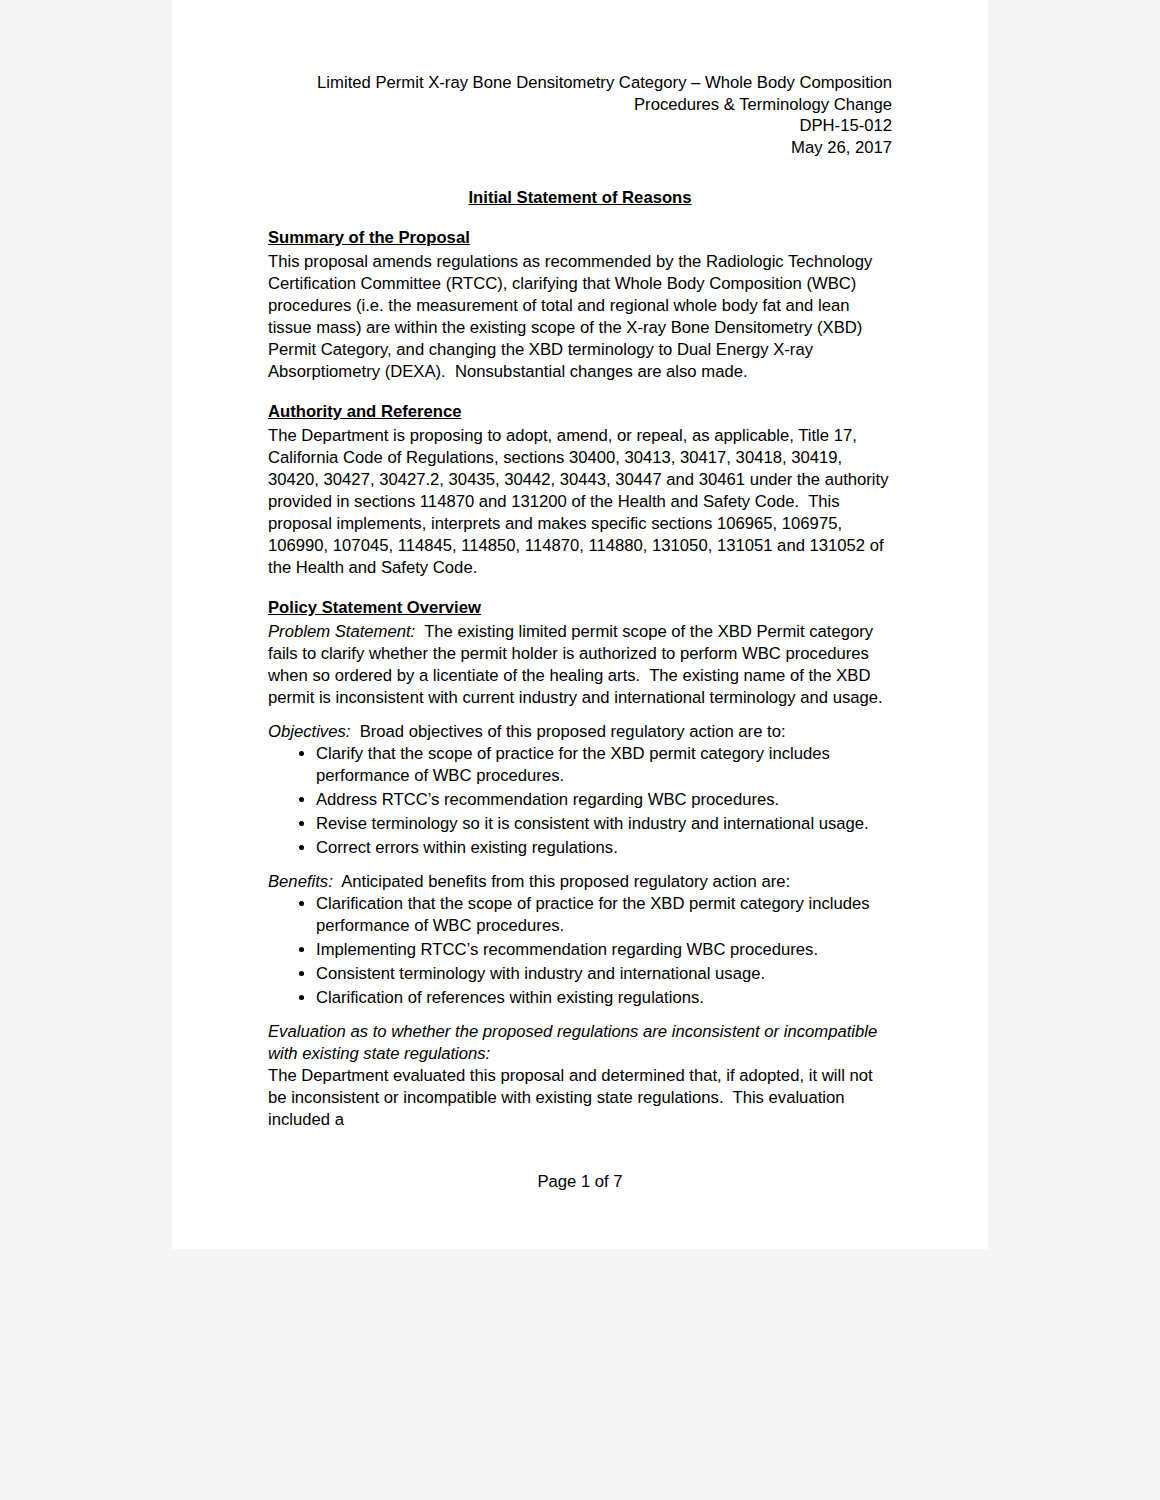Limited Permit X-ray Bone Densitometry Category – Whole Body Composition
Procedures & Terminology Change
DPH-15-012
May 26, 2017
Initial Statement of Reasons
Summary of the Proposal
This proposal amends regulations as recommended by the Radiologic Technology Certification Committee (RTCC), clarifying that Whole Body Composition (WBC) procedures (i.e. the measurement of total and regional whole body fat and lean tissue mass) are within the existing scope of the X-ray Bone Densitometry (XBD) Permit Category, and changing the XBD terminology to Dual Energy X-ray Absorptiometry (DEXA). Nonsubstantial changes are also made.
Authority and Reference
The Department is proposing to adopt, amend, or repeal, as applicable, Title 17, California Code of Regulations, sections 30400, 30413, 30417, 30418, 30419, 30420, 30427, 30427.2, 30435, 30442, 30443, 30447 and 30461 under the authority provided in sections 114870 and 131200 of the Health and Safety Code. This proposal implements, interprets and makes specific sections 106965, 106975, 106990, 107045, 114845, 114850, 114870, 114880, 131050, 131051 and 131052 of the Health and Safety Code.
Policy Statement Overview
Problem Statement: The existing limited permit scope of the XBD Permit category fails to clarify whether the permit holder is authorized to perform WBC procedures when so ordered by a licentiate of the healing arts. The existing name of the XBD permit is inconsistent with current industry and international terminology and usage.
Objectives: Broad objectives of this proposed regulatory action are to:
Clarify that the scope of practice for the XBD permit category includes performance of WBC procedures.
Address RTCC’s recommendation regarding WBC procedures.
Revise terminology so it is consistent with industry and international usage.
Correct errors within existing regulations.
Benefits: Anticipated benefits from this proposed regulatory action are:
Clarification that the scope of practice for the XBD permit category includes performance of WBC procedures.
Implementing RTCC’s recommendation regarding WBC procedures.
Consistent terminology with industry and international usage.
Clarification of references within existing regulations.
Evaluation as to whether the proposed regulations are inconsistent or incompatible with existing state regulations:
The Department evaluated this proposal and determined that, if adopted, it will not be inconsistent or incompatible with existing state regulations. This evaluation included a
Page 1 of 7